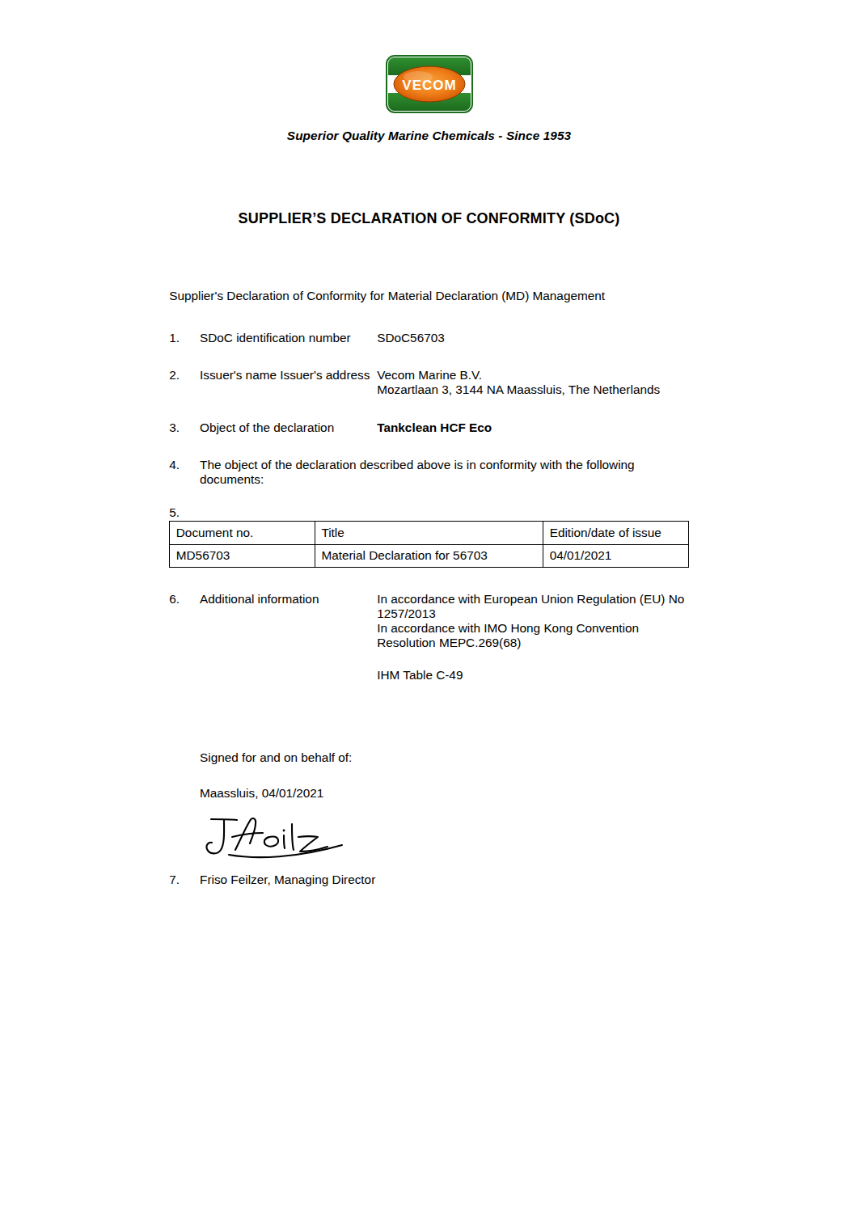VECOM
Superior Quality Marine Chemicals - Since 1953
SUPPLIER’S DECLARATION OF CONFORMITY (SDoC)
Supplier's Declaration of Conformity for Material Declaration (MD) Management
1. SDoC identification number SDoC56703
2. Issuer's name Issuer's address Vecom Marine B.V. Mozartlaan 3, 3144 NA Maassluis, The Netherlands
3. Object of the declaration Tankclean HCF Eco
4. The object of the declaration described above is in conformity with the following documents:
5.
| Document no. | Title | Edition/date of issue |
| --- | --- | --- |
| MD56703 | Material Declaration for 56703 | 04/01/2021 |
6. Additional information In accordance with European Union Regulation (EU) No 1257/2013 In accordance with IMO Hong Kong Convention Resolution MEPC.269(68) IHM Table C-49
Signed for and on behalf of:
Maassluis, 04/01/2021
7. Friso Feilzer, Managing Director